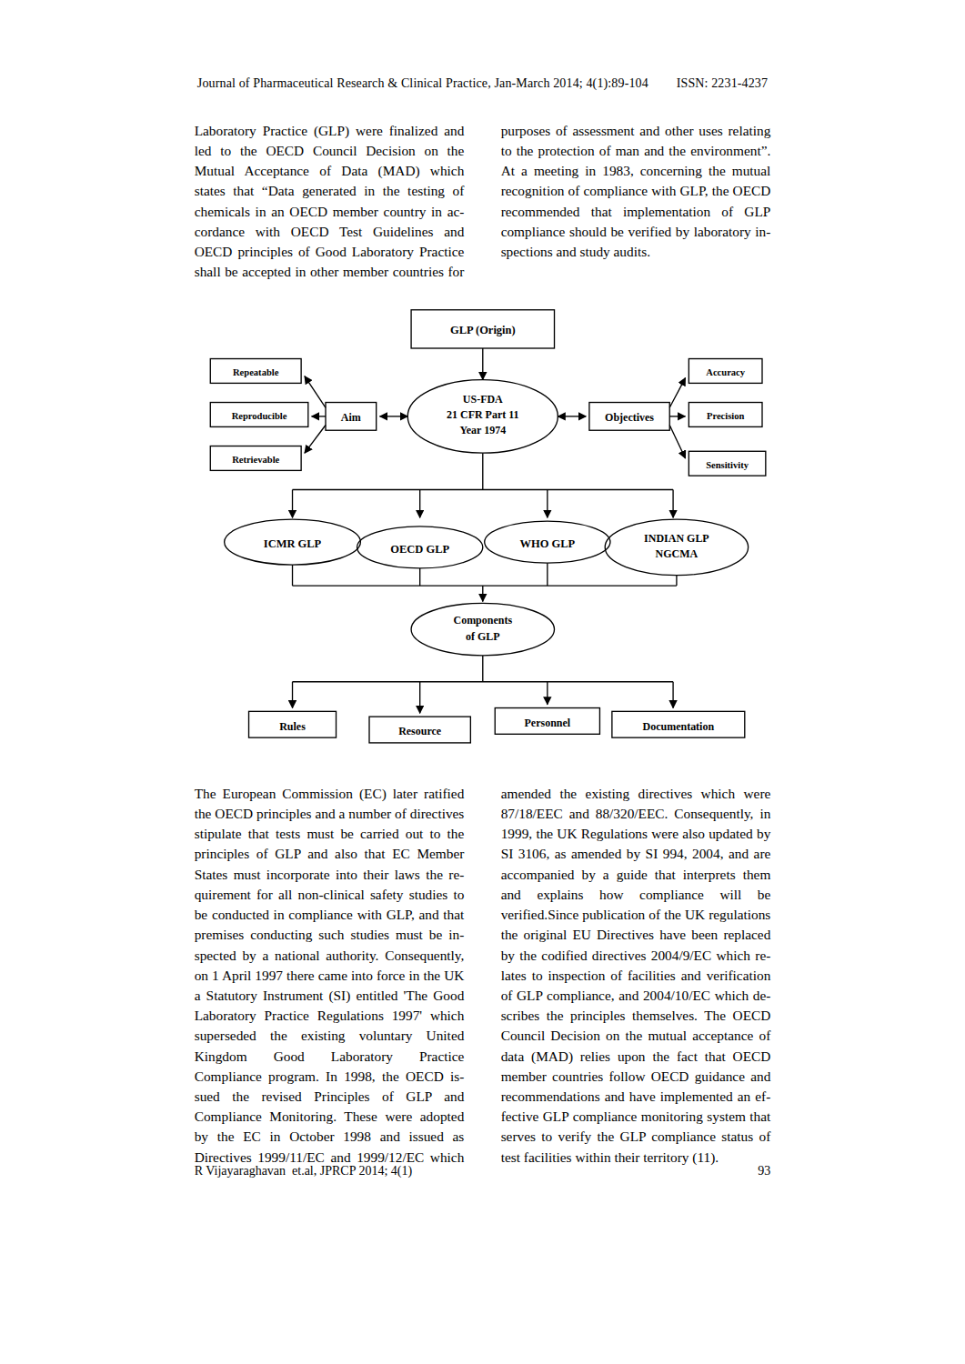Journal of Pharmaceutical Research & Clinical Practice, Jan-March 2014; 4(1):89-104ISSN: 2231-4237
Laboratory Practice (GLP) were finalized and led to the OECD Council Decision on the Mutual Acceptance of Data (MAD) which states that “Data generated in the testing of chemicals in an OECD member country in accordance with OECD Test Guidelines and OECD principles of Good Laboratory Practice shall be accepted in other member countries for purposes of assessment and other uses relating to the protection of man and the environment”. At a meeting in 1983, concerning the mutual recognition of compliance with GLP, the OECD recommended that implementation of GLP compliance should be verified by laboratory inspections and study audits.
GLP (Origin) US-FDA 21 CFR Part 11 Year 1974 Aim Objectives Repeatable Reproducible Retrievable Accuracy Precision Sensitivity ICMR GLP OECD GLP WHO GLP INDIAN GLP NGCMA Components of GLP Rules Resource Personnel Documentation
The European Commission (EC) later ratified the OECD principles and a number of directives stipulate that tests must be carried out to the principles of GLP and also that EC Member States must incorporate into their laws the requirement for all non-clinical safety studies to be conducted in compliance with GLP, and that premises conducting such studies must be inspected by a national authority. Consequently, on 1 April 1997 there came into force in the UK a Statutory Instrument (SI) entitled 'The Good Laboratory Practice Regulations 1997' which superseded the existing voluntary United Kingdom Good Laboratory Practice Compliance program. In 1998, the OECD issued the revised Principles of GLP and Compliance Monitoring. These were adopted by the EC in October 1998 and issued as Directives 1999/11/EC and 1999/12/EC which amended the existing directives which were 87/18/EEC and 88/320/EEC. Consequently, in 1999, the UK Regulations were also updated by SI 3106, as amended by SI 994, 2004, and are accompanied by a guide that interprets them and explains how compliance will be verified.Since publication of the UK regulations the original EU Directives have been replaced by the codified directives 2004/9/EC which relates to inspection of facilities and verification of GLP compliance, and 2004/10/EC which describes the principles themselves. The OECD Council Decision on the mutual acceptance of data (MAD) relies upon the fact that OECD member countries follow OECD guidance and recommendations and have implemented an effective GLP compliance monitoring system that serves to verify the GLP compliance status of test facilities within their territory (11).
R Vijayaraghavan et.al, JPRCP 2014; 4(1) 93